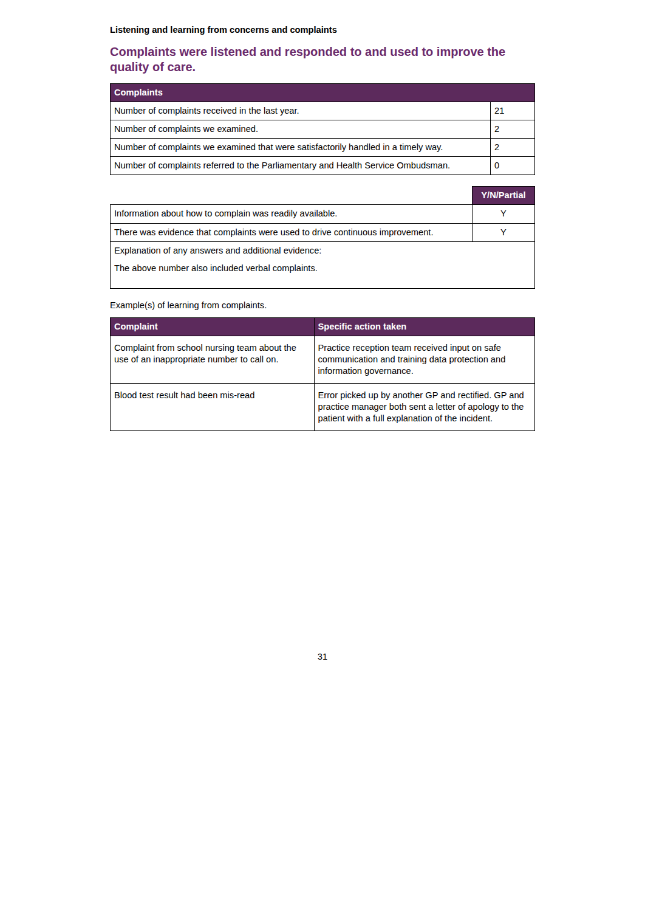Listening and learning from concerns and complaints
Complaints were listened and responded to and used to improve the quality of care.
| Complaints |
| --- |
| Number of complaints received in the last year. | 21 |
| Number of complaints we examined. | 2 |
| Number of complaints we examined that were satisfactorily handled in a timely way. | 2 |
| Number of complaints referred to the Parliamentary and Health Service Ombudsman. | 0 |
| | Y/N/Partial |
| Information about how to complain was readily available. | Y |
| There was evidence that complaints were used to drive continuous improvement. | Y |
| Explanation of any answers and additional evidence: The above number also included verbal complaints. |
Example(s) of learning from complaints.
| Complaint | Specific action taken |
| --- | --- |
| Complaint from school nursing team about the use of an inappropriate number to call on. | Practice reception team received input on safe communication and training data protection and information governance. |
| Blood test result had been mis-read | Error picked up by another GP and rectified. GP and practice manager both sent a letter of apology to the patient with a full explanation of the incident. |
31